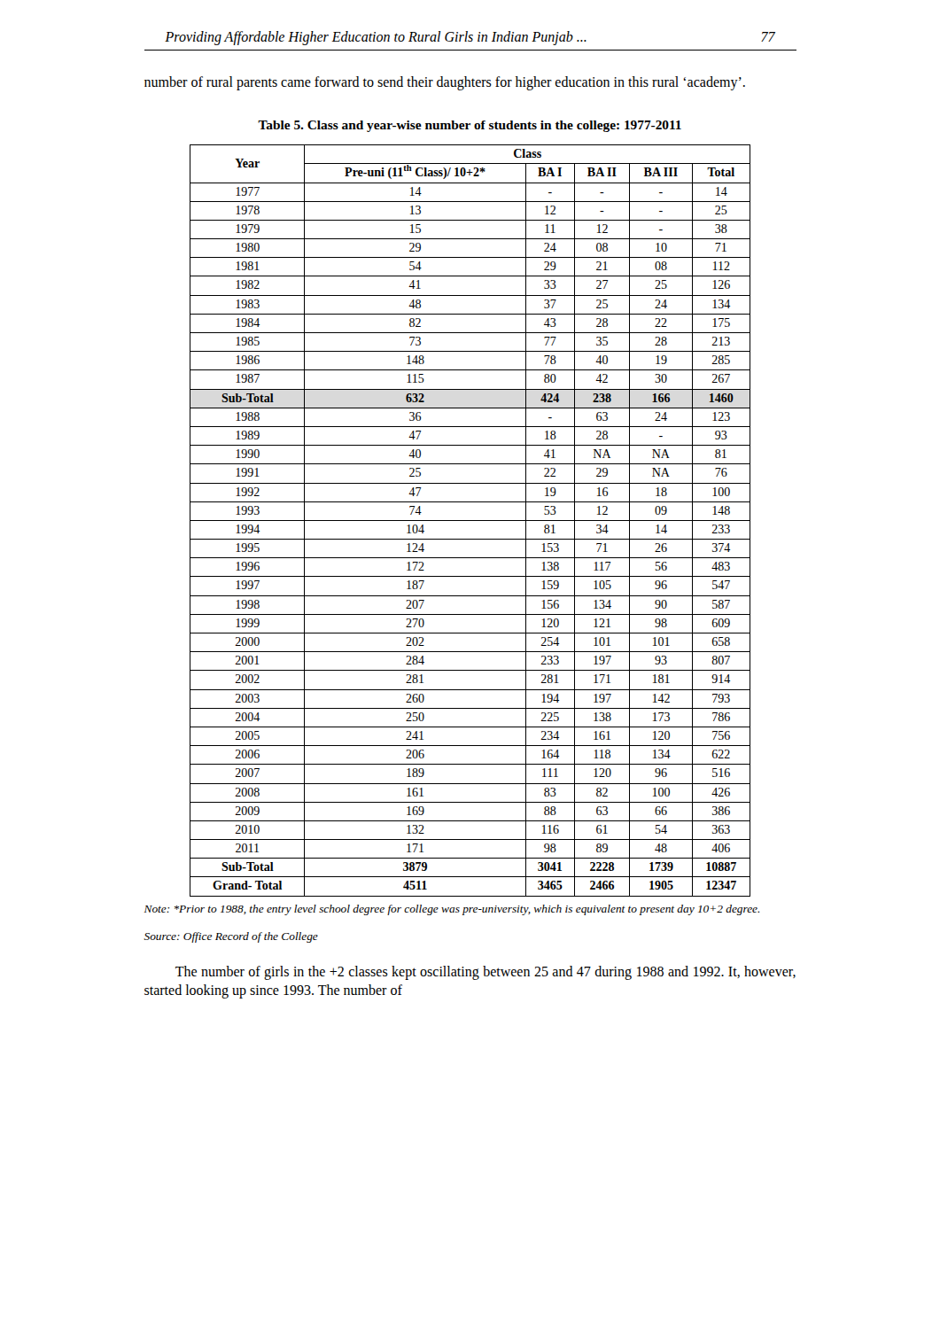Providing Affordable Higher Education to Rural Girls in Indian Punjab ... 77
number of rural parents came forward to send their daughters for higher education in this rural ‘academy’.
Table 5. Class and year-wise number of students in the college: 1977-2011
| Year | Class |
| --- | --- |
| Pre-uni (11 th Class)/ 10+2* | BA I | BA II | BA III | Total |
| 1977 | 14 | - | - | - | 14 |
| 1978 | 13 | 12 | - | - | 25 |
| 1979 | 15 | 11 | 12 | - | 38 |
| 1980 | 29 | 24 | 08 | 10 | 71 |
| 1981 | 54 | 29 | 21 | 08 | 112 |
| 1982 | 41 | 33 | 27 | 25 | 126 |
| 1983 | 48 | 37 | 25 | 24 | 134 |
| 1984 | 82 | 43 | 28 | 22 | 175 |
| 1985 | 73 | 77 | 35 | 28 | 213 |
| 1986 | 148 | 78 | 40 | 19 | 285 |
| 1987 | 115 | 80 | 42 | 30 | 267 |
| Sub-Total | 632 | 424 | 238 | 166 | 1460 |
| 1988 | 36 | - | 63 | 24 | 123 |
| 1989 | 47 | 18 | 28 | - | 93 |
| 1990 | 40 | 41 | NA | NA | 81 |
| 1991 | 25 | 22 | 29 | NA | 76 |
| 1992 | 47 | 19 | 16 | 18 | 100 |
| 1993 | 74 | 53 | 12 | 09 | 148 |
| 1994 | 104 | 81 | 34 | 14 | 233 |
| 1995 | 124 | 153 | 71 | 26 | 374 |
| 1996 | 172 | 138 | 117 | 56 | 483 |
| 1997 | 187 | 159 | 105 | 96 | 547 |
| 1998 | 207 | 156 | 134 | 90 | 587 |
| 1999 | 270 | 120 | 121 | 98 | 609 |
| 2000 | 202 | 254 | 101 | 101 | 658 |
| 2001 | 284 | 233 | 197 | 93 | 807 |
| 2002 | 281 | 281 | 171 | 181 | 914 |
| 2003 | 260 | 194 | 197 | 142 | 793 |
| 2004 | 250 | 225 | 138 | 173 | 786 |
| 2005 | 241 | 234 | 161 | 120 | 756 |
| 2006 | 206 | 164 | 118 | 134 | 622 |
| 2007 | 189 | 111 | 120 | 96 | 516 |
| 2008 | 161 | 83 | 82 | 100 | 426 |
| 2009 | 169 | 88 | 63 | 66 | 386 |
| 2010 | 132 | 116 | 61 | 54 | 363 |
| 2011 | 171 | 98 | 89 | 48 | 406 |
| Sub-Total | 3879 | 3041 | 2228 | 1739 | 10887 |
| Grand- Total | 4511 | 3465 | 2466 | 1905 | 12347 |
Note: *Prior to 1988, the entry level school degree for college was pre-university, which is equivalent to present day 10+2 degree.
Source: Office Record of the College
The number of girls in the +2 classes kept oscillating between 25 and 47 during 1988 and 1992. It, however, started looking up since 1993. The number of